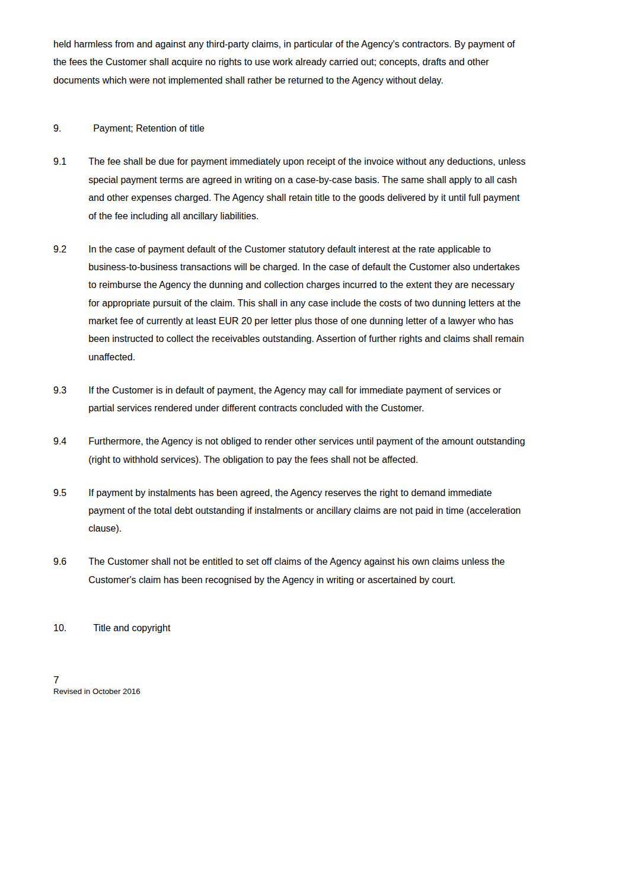held harmless from and against any third-party claims, in particular of the Agency's contractors. By payment of the fees the Customer shall acquire no rights to use work already carried out; concepts, drafts and other documents which were not implemented shall rather be returned to the Agency without delay.
9. Payment; Retention of title
9.1 The fee shall be due for payment immediately upon receipt of the invoice without any deductions, unless special payment terms are agreed in writing on a case-by-case basis. The same shall apply to all cash and other expenses charged. The Agency shall retain title to the goods delivered by it until full payment of the fee including all ancillary liabilities.
9.2 In the case of payment default of the Customer statutory default interest at the rate applicable to business-to-business transactions will be charged. In the case of default the Customer also undertakes to reimburse the Agency the dunning and collection charges incurred to the extent they are necessary for appropriate pursuit of the claim. This shall in any case include the costs of two dunning letters at the market fee of currently at least EUR 20 per letter plus those of one dunning letter of a lawyer who has been instructed to collect the receivables outstanding. Assertion of further rights and claims shall remain unaffected.
9.3 If the Customer is in default of payment, the Agency may call for immediate payment of services or partial services rendered under different contracts concluded with the Customer.
9.4 Furthermore, the Agency is not obliged to render other services until payment of the amount outstanding (right to withhold services). The obligation to pay the fees shall not be affected.
9.5 If payment by instalments has been agreed, the Agency reserves the right to demand immediate payment of the total debt outstanding if instalments or ancillary claims are not paid in time (acceleration clause).
9.6 The Customer shall not be entitled to set off claims of the Agency against his own claims unless the Customer's claim has been recognised by the Agency in writing or ascertained by court.
10. Title and copyright
7 Revised in October 2016